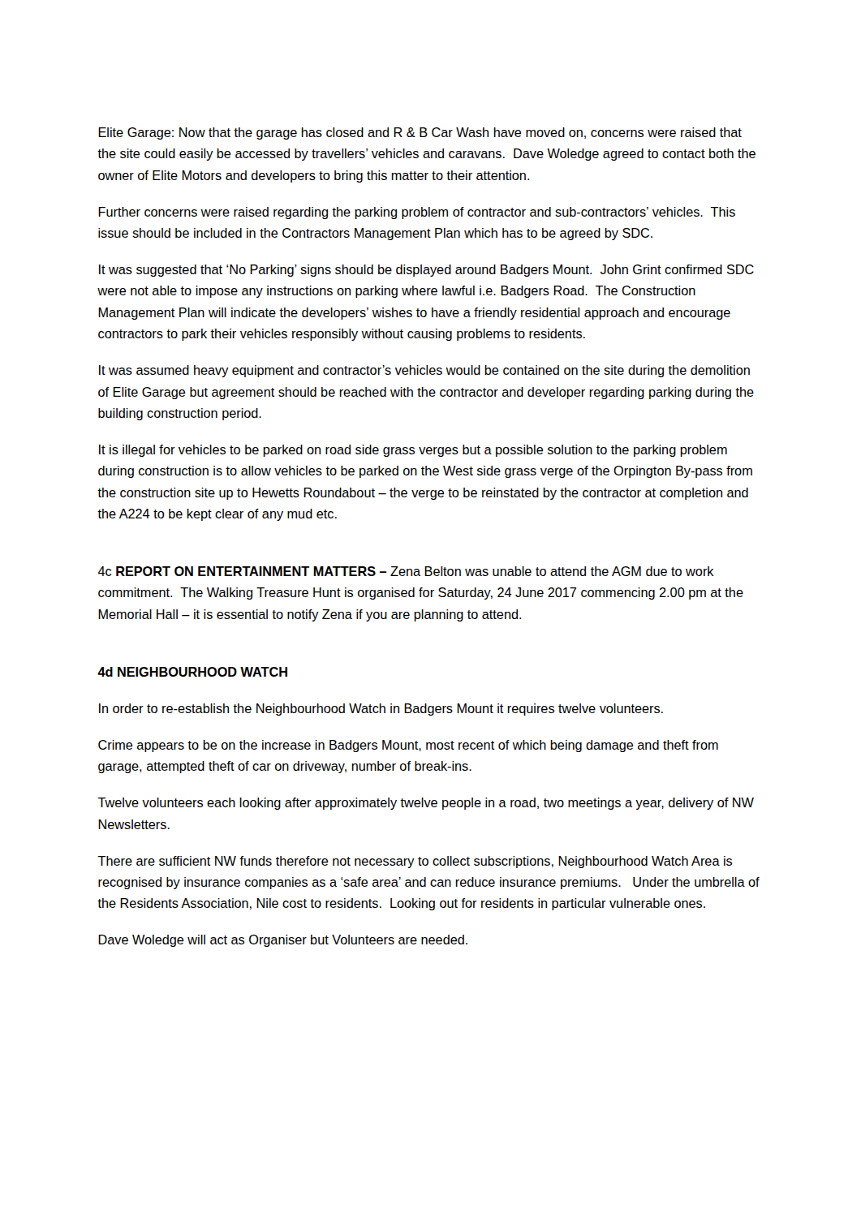Elite Garage: Now that the garage has closed and R & B Car Wash have moved on, concerns were raised that the site could easily be accessed by travellers’ vehicles and caravans. Dave Woledge agreed to contact both the owner of Elite Motors and developers to bring this matter to their attention.
Further concerns were raised regarding the parking problem of contractor and sub-contractors’ vehicles. This issue should be included in the Contractors Management Plan which has to be agreed by SDC.
It was suggested that ‘No Parking’ signs should be displayed around Badgers Mount. John Grint confirmed SDC were not able to impose any instructions on parking where lawful i.e. Badgers Road. The Construction Management Plan will indicate the developers’ wishes to have a friendly residential approach and encourage contractors to park their vehicles responsibly without causing problems to residents.
It was assumed heavy equipment and contractor’s vehicles would be contained on the site during the demolition of Elite Garage but agreement should be reached with the contractor and developer regarding parking during the building construction period.
It is illegal for vehicles to be parked on road side grass verges but a possible solution to the parking problem during construction is to allow vehicles to be parked on the West side grass verge of the Orpington By-pass from the construction site up to Hewetts Roundabout – the verge to be reinstated by the contractor at completion and the A224 to be kept clear of any mud etc.
4c REPORT ON ENTERTAINMENT MATTERS – Zena Belton was unable to attend the AGM due to work commitment. The Walking Treasure Hunt is organised for Saturday, 24 June 2017 commencing 2.00 pm at the Memorial Hall – it is essential to notify Zena if you are planning to attend.
4d NEIGHBOURHOOD WATCH
In order to re-establish the Neighbourhood Watch in Badgers Mount it requires twelve volunteers.
Crime appears to be on the increase in Badgers Mount, most recent of which being damage and theft from garage, attempted theft of car on driveway, number of break-ins.
Twelve volunteers each looking after approximately twelve people in a road, two meetings a year, delivery of NW Newsletters.
There are sufficient NW funds therefore not necessary to collect subscriptions, Neighbourhood Watch Area is recognised by insurance companies as a ‘safe area’ and can reduce insurance premiums. Under the umbrella of the Residents Association, Nile cost to residents. Looking out for residents in particular vulnerable ones.
Dave Woledge will act as Organiser but Volunteers are needed.